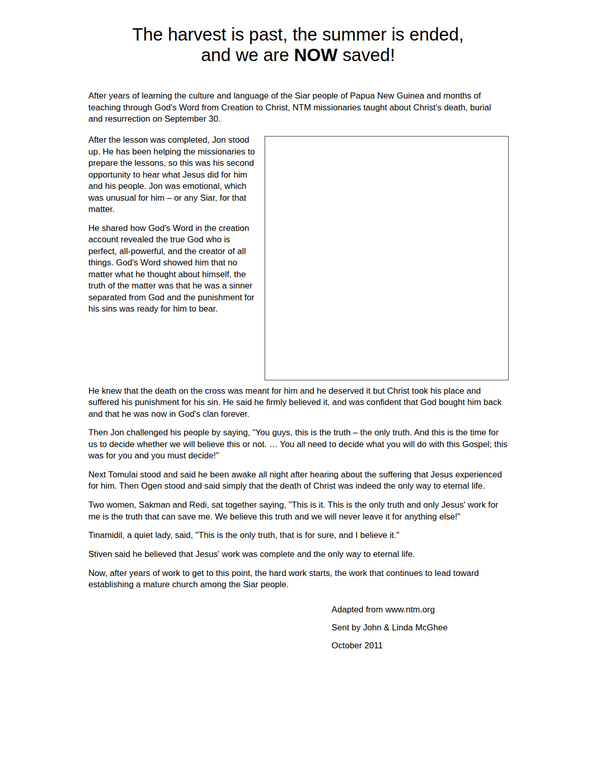The harvest is past, the summer is ended,
and we are NOW saved!
After years of learning the culture and language of the Siar people of Papua New Guinea and months of teaching through God's Word from Creation to Christ, NTM missionaries taught about Christ's death, burial and resurrection on September 30.
After the lesson was completed, Jon stood up. He has been helping the missionaries to prepare the lessons, so this was his second opportunity to hear what Jesus did for him and his people. Jon was emotional, which was unusual for him – or any Siar, for that matter.
He shared how God's Word in the creation account revealed the true God who is perfect, all-powerful, and the creator of all things. God's Word showed him that no matter what he thought about himself, the truth of the matter was that he was a sinner separated from God and the punishment for his sins was ready for him to bear.
He knew that the death on the cross was meant for him and he deserved it but Christ took his place and suffered his punishment for his sin. He said he firmly believed it, and was confident that God bought him back and that he was now in God's clan forever.
Then Jon challenged his people by saying, “You guys, this is the truth – the only truth. And this is the time for us to decide whether we will believe this or not. … You all need to decide what you will do with this Gospel; this was for you and you must decide!"
Next Tomulai stood and said he been awake all night after hearing about the suffering that Jesus experienced for him. Then Ogen stood and said simply that the death of Christ was indeed the only way to eternal life.
Two women, Sakman and Redi, sat together saying, "This is it. This is the only truth and only Jesus' work for me is the truth that can save me. We believe this truth and we will never leave it for anything else!"
Tinamidil, a quiet lady, said, "This is the only truth, that is for sure, and I believe it."
Stiven said he believed that Jesus' work was complete and the only way to eternal life.
Now, after years of work to get to this point, the hard work starts, the work that continues to lead toward establishing a mature church among the Siar people.
Adapted from www.ntm.org
Sent by John & Linda McGhee
October 2011